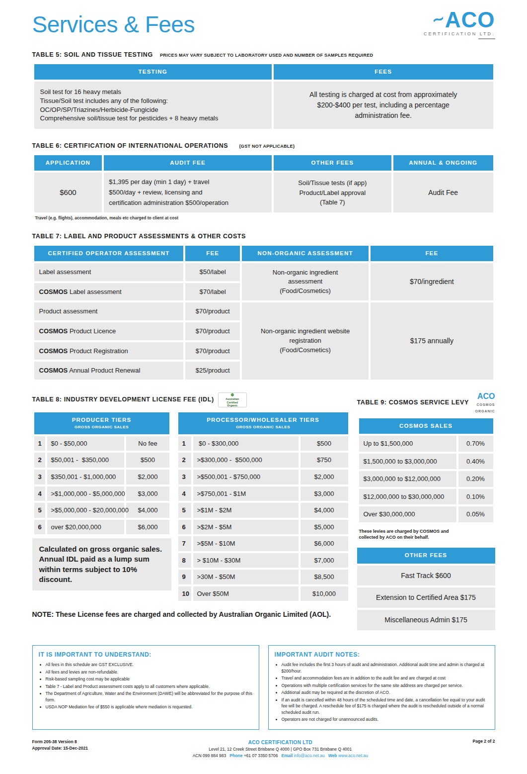Services & Fees
∼ACO
CERTIFICATION LTD.
TABLE 5: SOIL AND TISSUE TESTING PRICES MAY VARY SUBJECT TO LABORATORY USED AND NUMBER OF SAMPLES REQUIRED
| TESTING | FEES |
| --- | --- |
| Soil test for 16 heavy metals Tissue/Soil test includes any of the following: OC/OP/SP/Triazines/Herbicide-Fungicide Comprehensive soil/tissue test for pesticides + 8 heavy metals | All testing is charged at cost from approximately $200-$400 per test, including a percentage administration fee. |
TABLE 6: CERTIFICATION OF INTERNATIONAL OPERATIONS (GST NOT APPLICABLE)
| APPLICATION | AUDIT FEE | OTHER FEES | ANNUAL & ONGOING |
| --- | --- | --- | --- |
| $600 | $1,395 per day (min 1 day) + travel $500/day + review, licensing and certification administration $500/operation | Soil/Tissue tests (if app) Product/Label approval (Table 7) | Audit Fee |
Travel (e.g. flights), accommodation, meals etc charged to client at cost
TABLE 7: LABEL AND PRODUCT ASSESSMENTS & OTHER COSTS
| CERTIFIED OPERATOR ASSESSMENT | FEE | NON-ORGANIC ASSESSMENT | FEE |
| --- | --- | --- | --- |
| Label assessment | $50/label | Non-organic ingredient assessment (Food/Cosmetics) | $70/ingredient |
| COSMOS Label assessment | $70/label |
| Product assessment | $70/product | Non-organic ingredient website registration (Food/Cosmetics) | $175 annually |
| COSMOS Product Licence | $70/product |
| COSMOS Product Registration | $70/product |
| COSMOS Annual Product Renewal | $25/product |
TABLE 8: INDUSTRY DEVELOPMENT LICENSE FEE (IDL) ❄Australian
Certified
Organic
| PRODUCER TIERS GROSS ORGANIC SALES |
| --- |
| 1 | $0 - $50,000 | No fee |
| 2 | $50,001 - $350,000 | $500 |
| 3 | $350,001 - $1,000,000 | $2,000 |
| 4 | >$1,000,000 - $5,000,000 | $3,000 |
| 5 | >$5,000,000 - $20,000,000 | $4,000 |
| 6 | over $20,000,000 | $6,000 |
Calculated on gross organic sales. Annual IDL paid as a lump sum within terms subject to 10% discount.
| PROCESSOR/WHOLESALER TIERS GROSS ORGANIC SALES |
| --- |
| 1 | $0 - $300,000 | $500 |
| 2 | >$300,000 - $500,000 | $750 |
| 3 | >$500,001 - $750,000 | $2,000 |
| 4 | >$750,001 - $1M | $3,000 |
| 5 | >$1M - $2M | $4,000 |
| 6 | >$2M - $5M | $5,000 |
| 7 | >$5M - $10M | $6,000 |
| 8 | > $10M - $30M | $7,000 |
| 9 | >30M - $50M | $8,500 |
| 10 | Over $50M | $10,000 |
NOTE: These License fees are charged and collected by Australian Organic Limited (AOL).
TABLE 9: COSMOS SERVICE LEVY ACO
COSMOS
ORGANIC
| COSMOS SALES |
| --- |
| Up to $1,500,000 | 0.70% |
| $1,500,000 to $3,000,000 | 0.40% |
| $3,000,000 to $12,000,000 | 0.20% |
| $12,000,000 to $30,000,000 | 0.10% |
| Over $30,000,000 | 0.05% |
These levies are charged by COSMOS and
collected by ACO on their behalf.
OTHER FEES
Fast Track $600
Extension to Certified Area $175
Miscellaneous Admin $175
IT IS IMPORTANT TO UNDERSTAND:
All fees in this schedule are GST EXCLUSIVE.
All fees and levies are non-refundable.
Risk-based sampling cost may be applicable
Table 7 - Label and Product assessment costs apply to all customers where applicable.
The Department of Agriculture, Water and the Environment (DAWE) will be abbreviated for the purpose of this form.
USDA NOP Mediation fee of $550 is applicable where mediation is requested.
IMPORTANT AUDIT NOTES:
Audit fee includes the first 3 hours of audit and administration. Additional audit time and admin is charged at $200/hour.
Travel and accommodation fees are in addition to the audit fee and are charged at cost
Operations with multiple certification services for the same site address are charged per service.
Additional audit may be required at the discretion of ACO.
If an audit is cancelled within 48 hours of the scheduled time and date, a cancellation fee equal to your audit fee will be charged. A reschedule fee of $175 is charged where the audit is rescheduled outside of a normal scheduled audit run.
Operators are not charged for unannounced audits.
Form 205-38 Version 8
Approval Date: 15-Dec-2021
ACO CERTIFICATION LTD
Level 21, 12 Creek Street Brisbane Q 4000 | GPO Box 731 Brisbane Q 4001
ACN 099 884 983 Phone +61 07 3350 5706 Email info@aco.net.au Web www.aco.net.au
Page 2 of 2